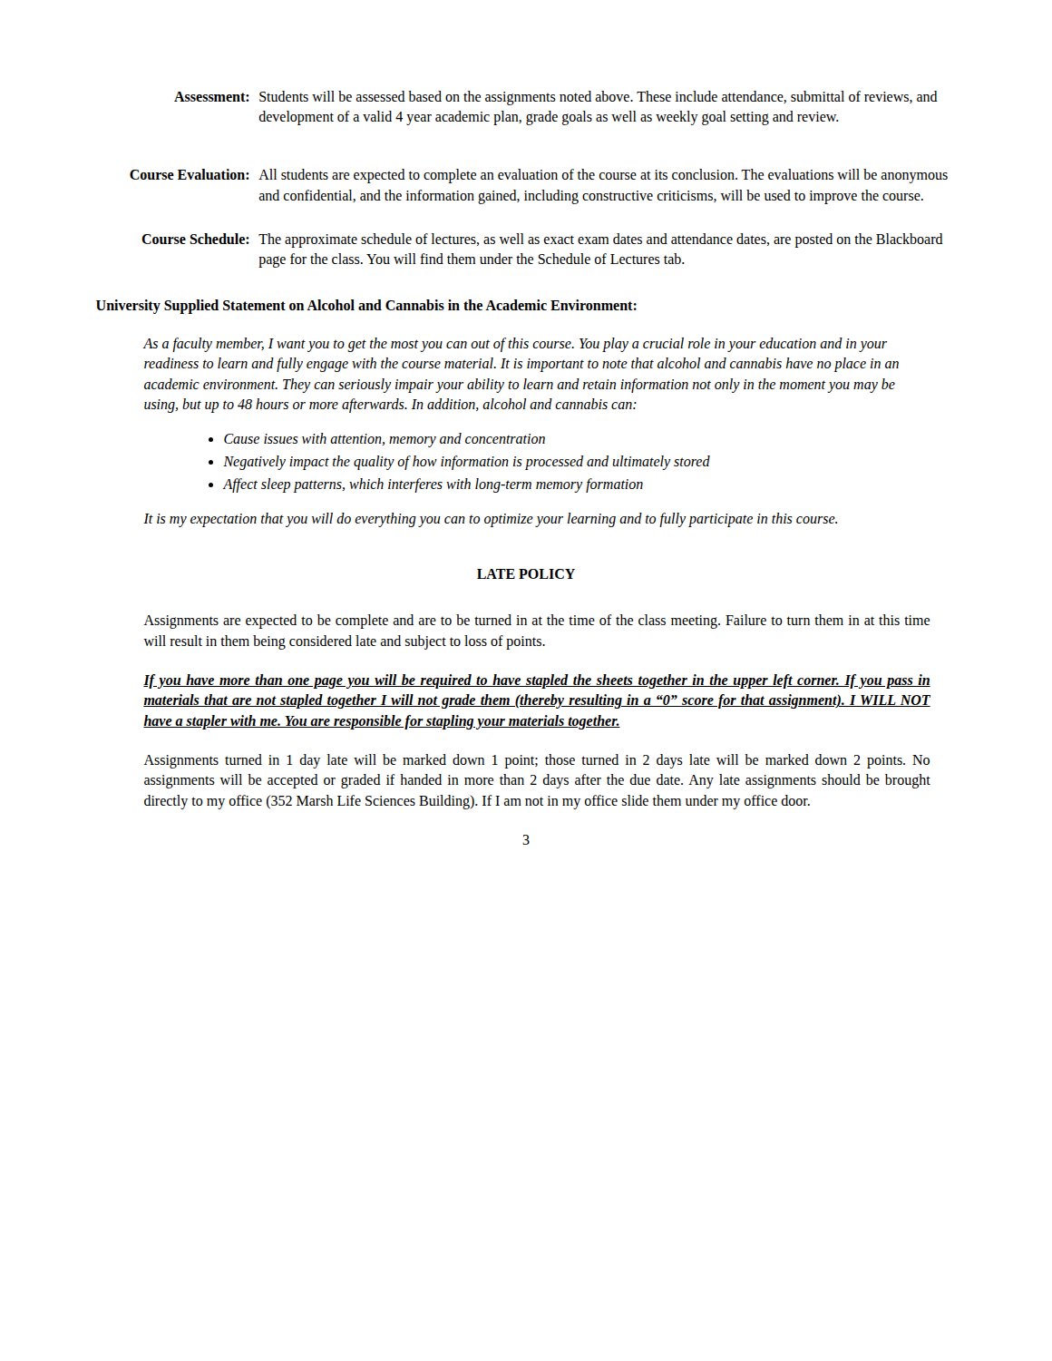Assessment:
Students will be assessed based on the assignments noted above. These include attendance, submittal of reviews, and development of a valid 4 year academic plan, grade goals as well as weekly goal setting and review.
Course Evaluation:
All students are expected to complete an evaluation of the course at its conclusion. The evaluations will be anonymous and confidential, and the information gained, including constructive criticisms, will be used to improve the course.
Course Schedule:
The approximate schedule of lectures, as well as exact exam dates and attendance dates, are posted on the Blackboard page for the class. You will find them under the Schedule of Lectures tab.
University Supplied Statement on Alcohol and Cannabis in the Academic Environment:
As a faculty member, I want you to get the most you can out of this course. You play a crucial role in your education and in your readiness to learn and fully engage with the course material. It is important to note that alcohol and cannabis have no place in an academic environment. They can seriously impair your ability to learn and retain information not only in the moment you may be using, but up to 48 hours or more afterwards. In addition, alcohol and cannabis can:
Cause issues with attention, memory and concentration
Negatively impact the quality of how information is processed and ultimately stored
Affect sleep patterns, which interferes with long-term memory formation
It is my expectation that you will do everything you can to optimize your learning and to fully participate in this course.
LATE POLICY
Assignments are expected to be complete and are to be turned in at the time of the class meeting. Failure to turn them in at this time will result in them being considered late and subject to loss of points.
If you have more than one page you will be required to have stapled the sheets together in the upper left corner. If you pass in materials that are not stapled together I will not grade them (thereby resulting in a “0” score for that assignment). I WILL NOT have a stapler with me. You are responsible for stapling your materials together.
Assignments turned in 1 day late will be marked down 1 point; those turned in 2 days late will be marked down 2 points. No assignments will be accepted or graded if handed in more than 2 days after the due date. Any late assignments should be brought directly to my office (352 Marsh Life Sciences Building). If I am not in my office slide them under my office door.
3